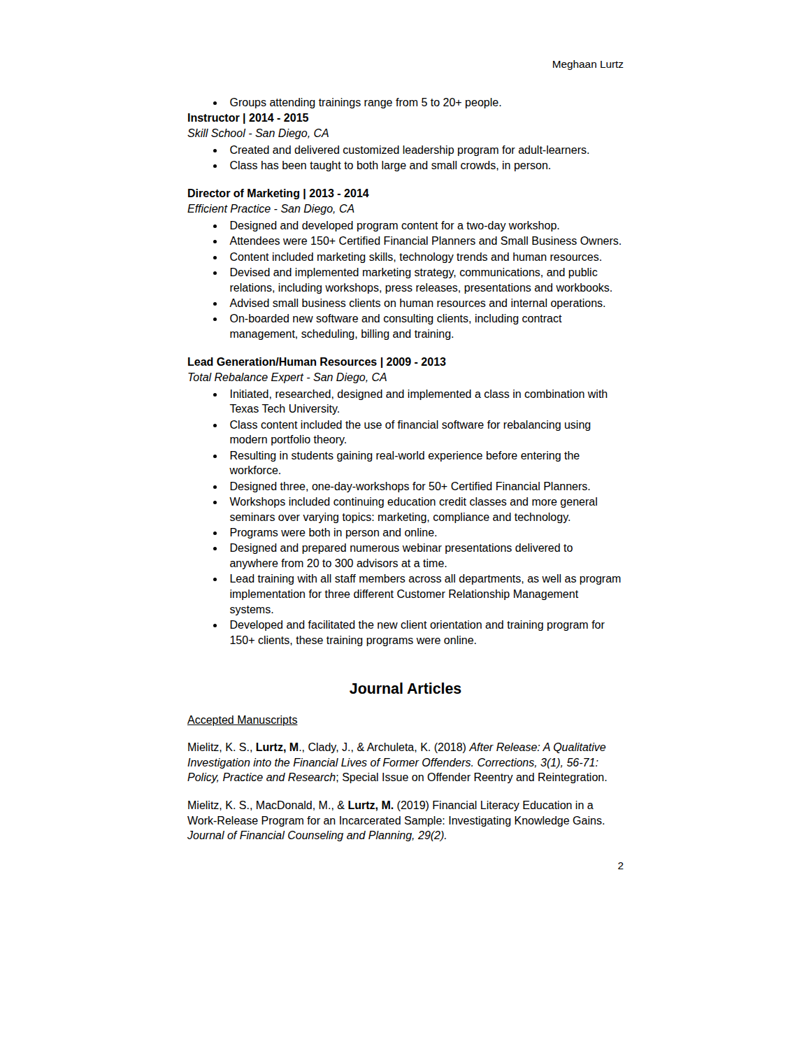Meghaan Lurtz
Groups attending trainings range from 5 to 20+ people.
Instructor | 2014 - 2015
Skill School - San Diego, CA
Created and delivered customized leadership program for adult-learners.
Class has been taught to both large and small crowds, in person.
Director of Marketing | 2013 - 2014
Efficient Practice - San Diego, CA
Designed and developed program content for a two-day workshop.
Attendees were 150+ Certified Financial Planners and Small Business Owners.
Content included marketing skills, technology trends and human resources.
Devised and implemented marketing strategy, communications, and public relations, including workshops, press releases, presentations and workbooks.
Advised small business clients on human resources and internal operations.
On-boarded new software and consulting clients, including contract management, scheduling, billing and training.
Lead Generation/Human Resources | 2009 - 2013
Total Rebalance Expert - San Diego, CA
Initiated, researched, designed and implemented a class in combination with Texas Tech University.
Class content included the use of financial software for rebalancing using modern portfolio theory.
Resulting in students gaining real-world experience before entering the workforce.
Designed three, one-day-workshops for 50+ Certified Financial Planners.
Workshops included continuing education credit classes and more general seminars over varying topics: marketing, compliance and technology.
Programs were both in person and online.
Designed and prepared numerous webinar presentations delivered to anywhere from 20 to 300 advisors at a time.
Lead training with all staff members across all departments, as well as program implementation for three different Customer Relationship Management systems.
Developed and facilitated the new client orientation and training program for 150+ clients, these training programs were online.
Journal Articles
Accepted Manuscripts
Mielitz, K. S., Lurtz, M., Clady, J., & Archuleta, K. (2018) After Release: A Qualitative Investigation into the Financial Lives of Former Offenders. Corrections, 3(1), 56-71: Policy, Practice and Research; Special Issue on Offender Reentry and Reintegration.
Mielitz, K. S., MacDonald, M., & Lurtz, M. (2019) Financial Literacy Education in a Work-Release Program for an Incarcerated Sample: Investigating Knowledge Gains. Journal of Financial Counseling and Planning, 29(2).
2